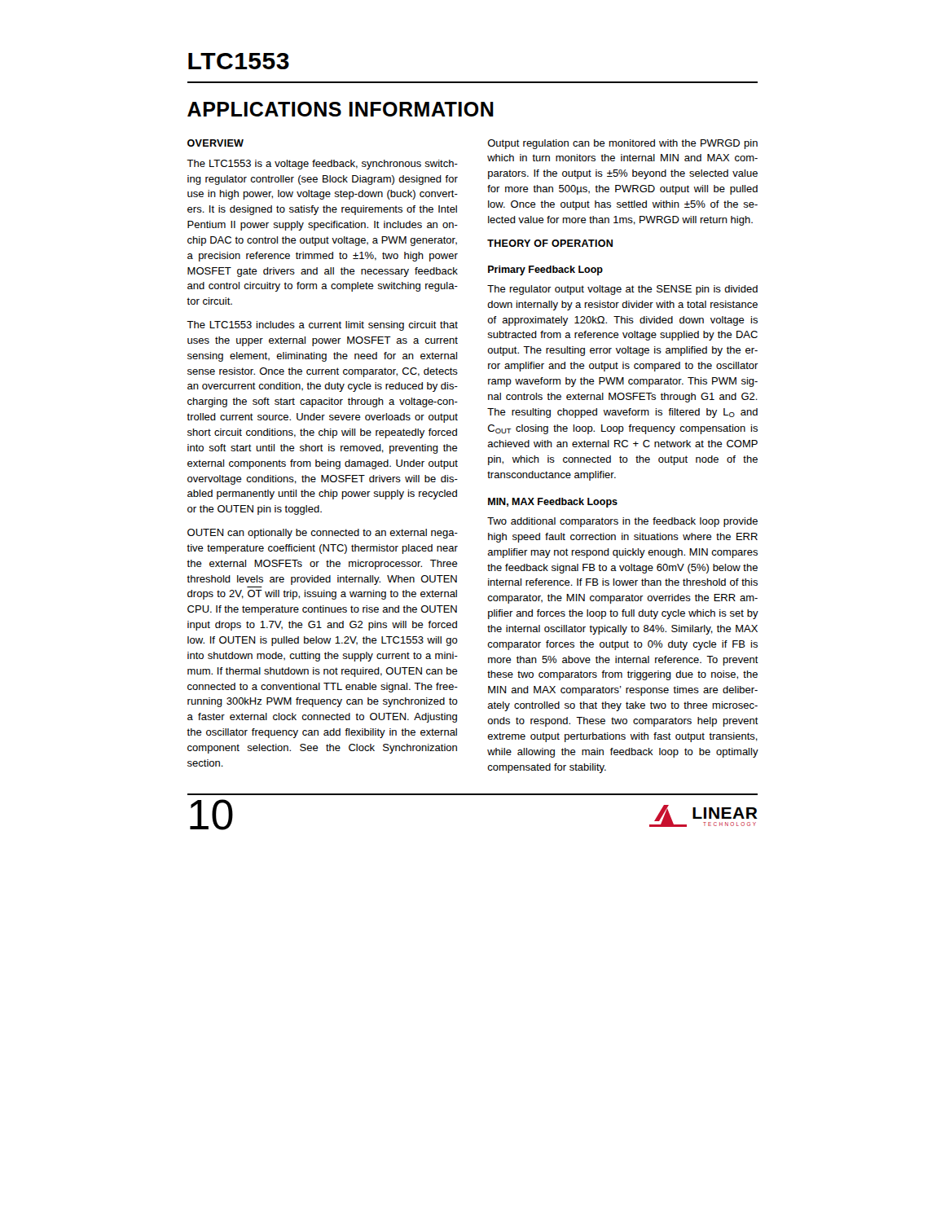LTC1553
Applications Information
Overview
The LTC1553 is a voltage feedback, synchronous switching regulator controller (see Block Diagram) designed for use in high power, low voltage step-down (buck) converters. It is designed to satisfy the requirements of the Intel Pentium II power supply specification. It includes an on-chip DAC to control the output voltage, a PWM generator, a precision reference trimmed to ±1%, two high power MOSFET gate drivers and all the necessary feedback and control circuitry to form a complete switching regulator circuit.
The LTC1553 includes a current limit sensing circuit that uses the upper external power MOSFET as a current sensing element, eliminating the need for an external sense resistor. Once the current comparator, CC, detects an overcurrent condition, the duty cycle is reduced by discharging the soft start capacitor through a voltage-controlled current source. Under severe overloads or output short circuit conditions, the chip will be repeatedly forced into soft start until the short is removed, preventing the external components from being damaged. Under output overvoltage conditions, the MOSFET drivers will be disabled permanently until the chip power supply is recycled or the OUTEN pin is toggled.
OUTEN can optionally be connected to an external negative temperature coefficient (NTC) thermistor placed near the external MOSFETs or the microprocessor. Three threshold levels are provided internally. When OUTEN drops to 2V, OT will trip, issuing a warning to the external CPU. If the temperature continues to rise and the OUTEN input drops to 1.7V, the G1 and G2 pins will be forced low. If OUTEN is pulled below 1.2V, the LTC1553 will go into shutdown mode, cutting the supply current to a minimum. If thermal shutdown is not required, OUTEN can be connected to a conventional TTL enable signal. The free-running 300kHz PWM frequency can be synchronized to a faster external clock connected to OUTEN. Adjusting the oscillator frequency can add flexibility in the external component selection. See the Clock Synchronization section.
Output regulation can be monitored with the PWRGD pin which in turn monitors the internal MIN and MAX comparators. If the output is ±5% beyond the selected value for more than 500µs, the PWRGD output will be pulled low. Once the output has settled within ±5% of the selected value for more than 1ms, PWRGD will return high.
Theory of Operation
Primary Feedback Loop
The regulator output voltage at the SENSE pin is divided down internally by a resistor divider with a total resistance of approximately 120kΩ. This divided down voltage is subtracted from a reference voltage supplied by the DAC output. The resulting error voltage is amplified by the error amplifier and the output is compared to the oscillator ramp waveform by the PWM comparator. This PWM signal controls the external MOSFETs through G1 and G2. The resulting chopped waveform is filtered by LO and COUT closing the loop. Loop frequency compensation is achieved with an external RC + C network at the COMP pin, which is connected to the output node of the transconductance amplifier.
MIN, MAX Feedback Loops
Two additional comparators in the feedback loop provide high speed fault correction in situations where the ERR amplifier may not respond quickly enough. MIN compares the feedback signal FB to a voltage 60mV (5%) below the internal reference. If FB is lower than the threshold of this comparator, the MIN comparator overrides the ERR amplifier and forces the loop to full duty cycle which is set by the internal oscillator typically to 84%. Similarly, the MAX comparator forces the output to 0% duty cycle if FB is more than 5% above the internal reference. To prevent these two comparators from triggering due to noise, the MIN and MAX comparators’ response times are deliberately controlled so that they take two to three microseconds to respond. These two comparators help prevent extreme output perturbations with fast output transients, while allowing the main feedback loop to be optimally compensated for stability.
10
LINEAR TECHNOLOGY